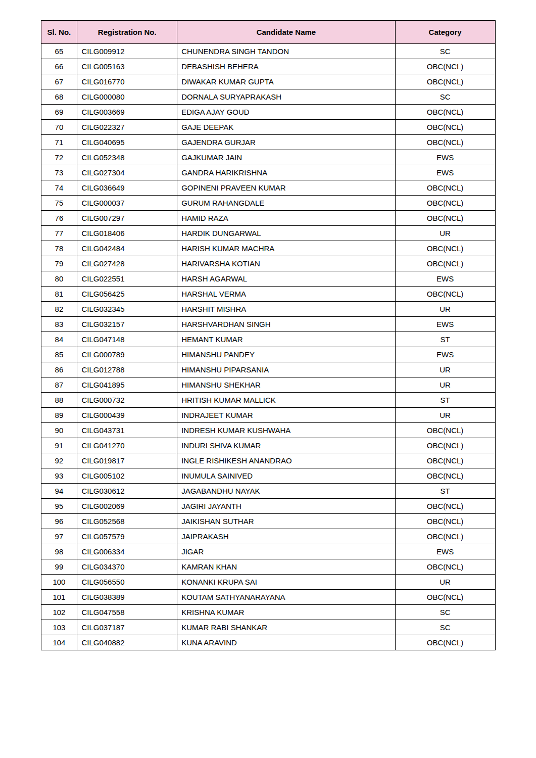Candidate List
| Sl. No. | Registration No. | Candidate Name | Category |
| --- | --- | --- | --- |
| 65 | CILG009912 | CHUNENDRA SINGH TANDON | SC |
| 66 | CILG005163 | DEBASHISH BEHERA | OBC(NCL) |
| 67 | CILG016770 | DIWAKAR KUMAR GUPTA | OBC(NCL) |
| 68 | CILG000080 | DORNALA SURYAPRAKASH | SC |
| 69 | CILG003669 | EDIGA AJAY GOUD | OBC(NCL) |
| 70 | CILG022327 | GAJE DEEPAK | OBC(NCL) |
| 71 | CILG040695 | GAJENDRA GURJAR | OBC(NCL) |
| 72 | CILG052348 | GAJKUMAR JAIN | EWS |
| 73 | CILG027304 | GANDRA HARIKRISHNA | EWS |
| 74 | CILG036649 | GOPINENI PRAVEEN KUMAR | OBC(NCL) |
| 75 | CILG000037 | GURUM RAHANGDALE | OBC(NCL) |
| 76 | CILG007297 | HAMID RAZA | OBC(NCL) |
| 77 | CILG018406 | HARDIK DUNGARWAL | UR |
| 78 | CILG042484 | HARISH KUMAR MACHRA | OBC(NCL) |
| 79 | CILG027428 | HARIVARSHA KOTIAN | OBC(NCL) |
| 80 | CILG022551 | HARSH AGARWAL | EWS |
| 81 | CILG056425 | HARSHAL VERMA | OBC(NCL) |
| 82 | CILG032345 | HARSHIT MISHRA | UR |
| 83 | CILG032157 | HARSHVARDHAN SINGH | EWS |
| 84 | CILG047148 | HEMANT KUMAR | ST |
| 85 | CILG000789 | HIMANSHU PANDEY | EWS |
| 86 | CILG012788 | HIMANSHU PIPARSANIA | UR |
| 87 | CILG041895 | HIMANSHU SHEKHAR | UR |
| 88 | CILG000732 | HRITISH KUMAR MALLICK | ST |
| 89 | CILG000439 | INDRAJEET KUMAR | UR |
| 90 | CILG043731 | INDRESH KUMAR KUSHWAHA | OBC(NCL) |
| 91 | CILG041270 | INDURI SHIVA KUMAR | OBC(NCL) |
| 92 | CILG019817 | INGLE RISHIKESH ANANDRAO | OBC(NCL) |
| 93 | CILG005102 | INUMULA SAINIVED | OBC(NCL) |
| 94 | CILG030612 | JAGABANDHU NAYAK | ST |
| 95 | CILG002069 | JAGIRI JAYANTH | OBC(NCL) |
| 96 | CILG052568 | JAIKISHAN SUTHAR | OBC(NCL) |
| 97 | CILG057579 | JAIPRAKASH | OBC(NCL) |
| 98 | CILG006334 | JIGAR | EWS |
| 99 | CILG034370 | KAMRAN KHAN | OBC(NCL) |
| 100 | CILG056550 | KONANKI KRUPA SAI | UR |
| 101 | CILG038389 | KOUTAM SATHYANARAYANA | OBC(NCL) |
| 102 | CILG047558 | KRISHNA KUMAR | SC |
| 103 | CILG037187 | KUMAR RABI SHANKAR | SC |
| 104 | CILG040882 | KUNA ARAVIND | OBC(NCL) |